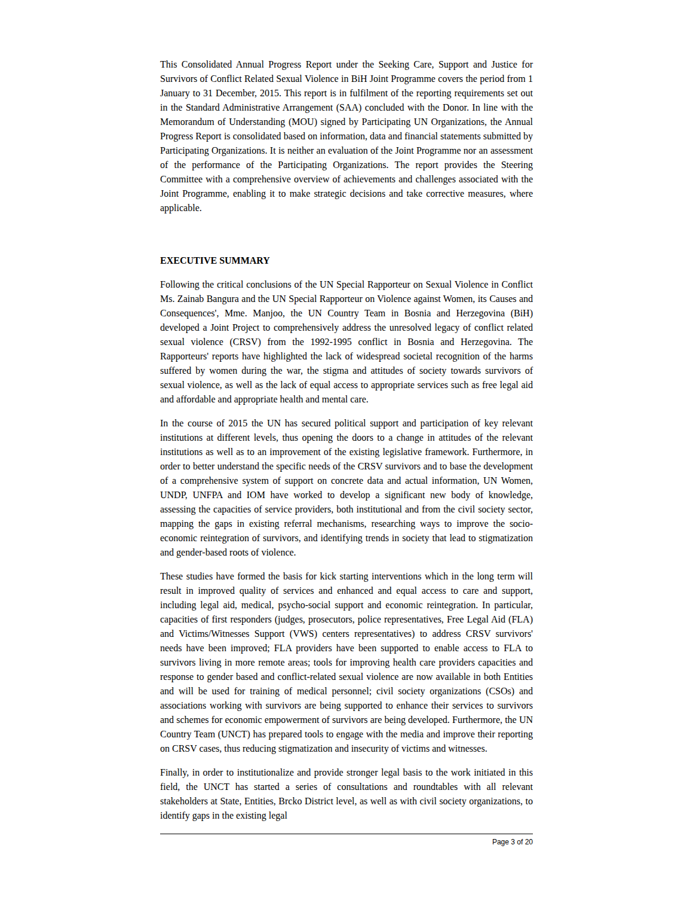This Consolidated Annual Progress Report under the Seeking Care, Support and Justice for Survivors of Conflict Related Sexual Violence in BiH Joint Programme covers the period from 1 January to 31 December, 2015. This report is in fulfilment of the reporting requirements set out in the Standard Administrative Arrangement (SAA) concluded with the Donor. In line with the Memorandum of Understanding (MOU) signed by Participating UN Organizations, the Annual Progress Report is consolidated based on information, data and financial statements submitted by Participating Organizations. It is neither an evaluation of the Joint Programme nor an assessment of the performance of the Participating Organizations. The report provides the Steering Committee with a comprehensive overview of achievements and challenges associated with the Joint Programme, enabling it to make strategic decisions and take corrective measures, where applicable.
EXECUTIVE SUMMARY
Following the critical conclusions of the UN Special Rapporteur on Sexual Violence in Conflict Ms. Zainab Bangura and the UN Special Rapporteur on Violence against Women, its Causes and Consequences', Mme. Manjoo, the UN Country Team in Bosnia and Herzegovina (BiH) developed a Joint Project to comprehensively address the unresolved legacy of conflict related sexual violence (CRSV) from the 1992-1995 conflict in Bosnia and Herzegovina. The Rapporteurs' reports have highlighted the lack of widespread societal recognition of the harms suffered by women during the war, the stigma and attitudes of society towards survivors of sexual violence, as well as the lack of equal access to appropriate services such as free legal aid and affordable and appropriate health and mental care.
In the course of 2015 the UN has secured political support and participation of key relevant institutions at different levels, thus opening the doors to a change in attitudes of the relevant institutions as well as to an improvement of the existing legislative framework. Furthermore, in order to better understand the specific needs of the CRSV survivors and to base the development of a comprehensive system of support on concrete data and actual information, UN Women, UNDP, UNFPA and IOM have worked to develop a significant new body of knowledge, assessing the capacities of service providers, both institutional and from the civil society sector, mapping the gaps in existing referral mechanisms, researching ways to improve the socio-economic reintegration of survivors, and identifying trends in society that lead to stigmatization and gender-based roots of violence.
These studies have formed the basis for kick starting interventions which in the long term will result in improved quality of services and enhanced and equal access to care and support, including legal aid, medical, psycho-social support and economic reintegration. In particular, capacities of first responders (judges, prosecutors, police representatives, Free Legal Aid (FLA) and Victims/Witnesses Support (VWS) centers representatives) to address CRSV survivors' needs have been improved; FLA providers have been supported to enable access to FLA to survivors living in more remote areas; tools for improving health care providers capacities and response to gender based and conflict-related sexual violence are now available in both Entities and will be used for training of medical personnel; civil society organizations (CSOs) and associations working with survivors are being supported to enhance their services to survivors and schemes for economic empowerment of survivors are being developed. Furthermore, the UN Country Team (UNCT) has prepared tools to engage with the media and improve their reporting on CRSV cases, thus reducing stigmatization and insecurity of victims and witnesses.
Finally, in order to institutionalize and provide stronger legal basis to the work initiated in this field, the UNCT has started a series of consultations and roundtables with all relevant stakeholders at State, Entities, Brcko District level, as well as with civil society organizations, to identify gaps in the existing legal
Page 3 of 20